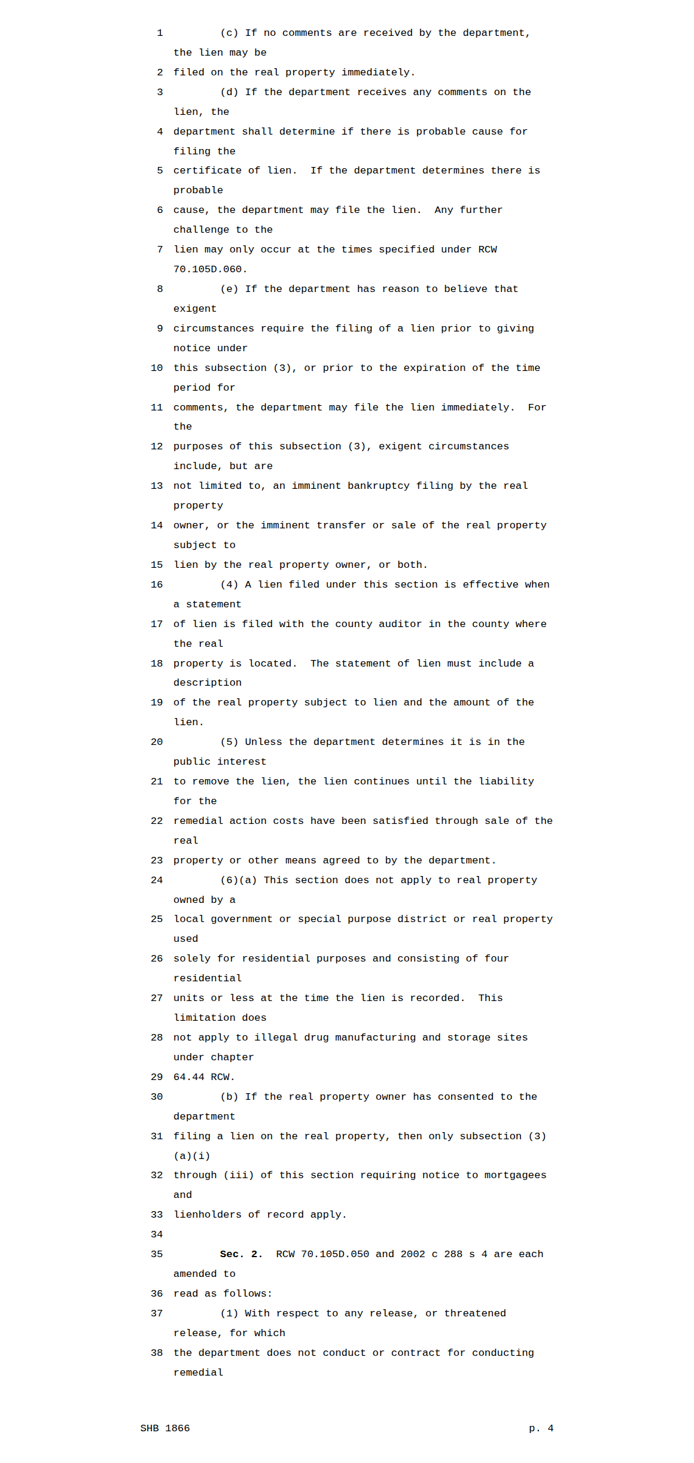(c) If no comments are received by the department, the lien may be
filed on the real property immediately.
(d) If the department receives any comments on the lien, the
department shall determine if there is probable cause for filing the
certificate of lien. If the department determines there is probable
cause, the department may file the lien. Any further challenge to the
lien may only occur at the times specified under RCW 70.105D.060.
(e) If the department has reason to believe that exigent
circumstances require the filing of a lien prior to giving notice under
this subsection (3), or prior to the expiration of the time period for
comments, the department may file the lien immediately. For the
purposes of this subsection (3), exigent circumstances include, but are
not limited to, an imminent bankruptcy filing by the real property
owner, or the imminent transfer or sale of the real property subject to
lien by the real property owner, or both.
(4) A lien filed under this section is effective when a statement
of lien is filed with the county auditor in the county where the real
property is located. The statement of lien must include a description
of the real property subject to lien and the amount of the lien.
(5) Unless the department determines it is in the public interest
to remove the lien, the lien continues until the liability for the
remedial action costs have been satisfied through sale of the real
property or other means agreed to by the department.
(6)(a) This section does not apply to real property owned by a
local government or special purpose district or real property used
solely for residential purposes and consisting of four residential
units or less at the time the lien is recorded. This limitation does
not apply to illegal drug manufacturing and storage sites under chapter
64.44 RCW.
(b) If the real property owner has consented to the department
filing a lien on the real property, then only subsection (3)(a)(i)
through (iii) of this section requiring notice to mortgagees and
lienholders of record apply.
Sec. 2. RCW 70.105D.050 and 2002 c 288 s 4 are each amended to
read as follows:
(1) With respect to any release, or threatened release, for which
the department does not conduct or contract for conducting remedial
SHB 1866 p. 4